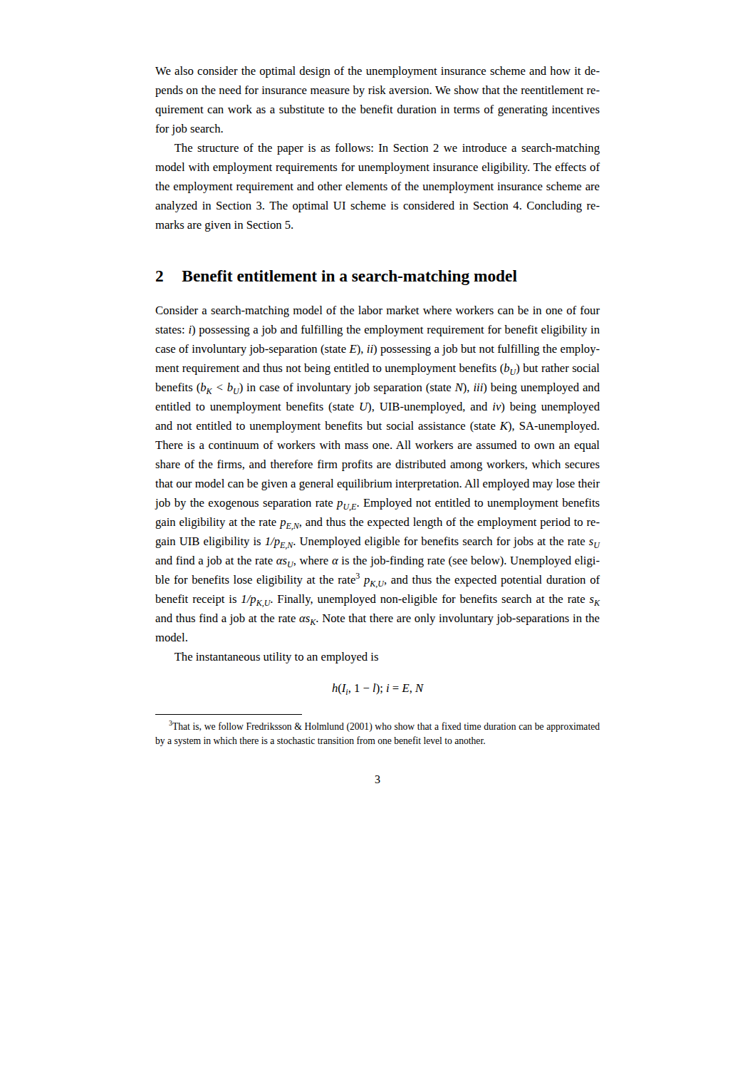We also consider the optimal design of the unemployment insurance scheme and how it depends on the need for insurance measure by risk aversion. We show that the reentitlement requirement can work as a substitute to the benefit duration in terms of generating incentives for job search.
The structure of the paper is as follows: In Section 2 we introduce a search-matching model with employment requirements for unemployment insurance eligibility. The effects of the employment requirement and other elements of the unemployment insurance scheme are analyzed in Section 3. The optimal UI scheme is considered in Section 4. Concluding remarks are given in Section 5.
2 Benefit entitlement in a search-matching model
Consider a search-matching model of the labor market where workers can be in one of four states: i) possessing a job and fulfilling the employment requirement for benefit eligibility in case of involuntary job-separation (state E), ii) possessing a job but not fulfilling the employment requirement and thus not being entitled to unemployment benefits (bU) but rather social benefits (bK < bU) in case of involuntary job separation (state N), iii) being unemployed and entitled to unemployment benefits (state U), UIB-unemployed, and iv) being unemployed and not entitled to unemployment benefits but social assistance (state K), SA-unemployed. There is a continuum of workers with mass one. All workers are assumed to own an equal share of the firms, and therefore firm profits are distributed among workers, which secures that our model can be given a general equilibrium interpretation. All employed may lose their job by the exogenous separation rate pU,E. Employed not entitled to unemployment benefits gain eligibility at the rate pE,N, and thus the expected length of the employment period to regain UIB eligibility is 1/pE,N. Unemployed eligible for benefits search for jobs at the rate sU and find a job at the rate αsU, where α is the job-finding rate (see below). Unemployed eligible for benefits lose eligibility at the rate3 pK,U, and thus the expected potential duration of benefit receipt is 1/pK,U. Finally, unemployed non-eligible for benefits search at the rate sK and thus find a job at the rate αsK. Note that there are only involuntary job-separations in the model.
The instantaneous utility to an employed is
h(Ii, 1 − l); i = E, N
3That is, we follow Fredriksson & Holmlund (2001) who show that a fixed time duration can be approximated by a system in which there is a stochastic transition from one benefit level to another.
3